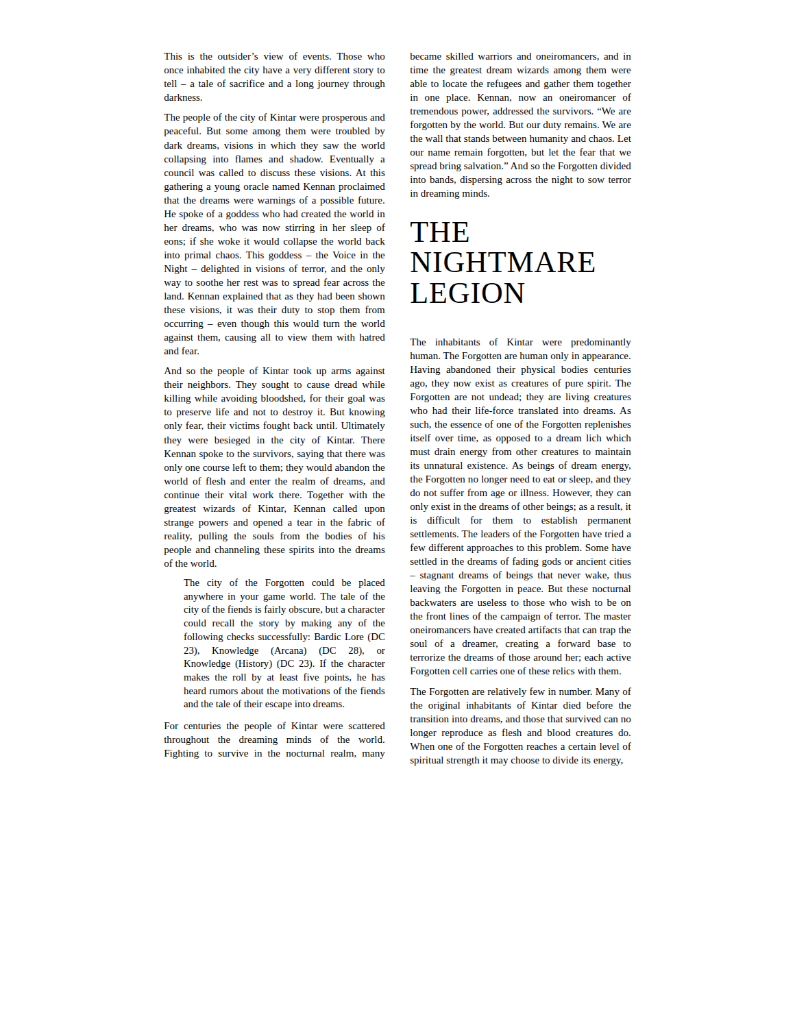This is the outsider’s view of events. Those who once inhabited the city have a very different story to tell – a tale of sacrifice and a long journey through darkness.
The people of the city of Kintar were prosperous and peaceful. But some among them were troubled by dark dreams, visions in which they saw the world collapsing into flames and shadow. Eventually a council was called to discuss these visions. At this gathering a young oracle named Kennan proclaimed that the dreams were warnings of a possible future. He spoke of a goddess who had created the world in her dreams, who was now stirring in her sleep of eons; if she woke it would collapse the world back into primal chaos. This goddess – the Voice in the Night – delighted in visions of terror, and the only way to soothe her rest was to spread fear across the land. Kennan explained that as they had been shown these visions, it was their duty to stop them from occurring – even though this would turn the world against them, causing all to view them with hatred and fear.
And so the people of Kintar took up arms against their neighbors. They sought to cause dread while killing while avoiding bloodshed, for their goal was to preserve life and not to destroy it. But knowing only fear, their victims fought back until. Ultimately they were besieged in the city of Kintar. There Kennan spoke to the survivors, saying that there was only one course left to them; they would abandon the world of flesh and enter the realm of dreams, and continue their vital work there. Together with the greatest wizards of Kintar, Kennan called upon strange powers and opened a tear in the fabric of reality, pulling the souls from the bodies of his people and channeling these spirits into the dreams of the world.
The city of the Forgotten could be placed anywhere in your game world. The tale of the city of the fiends is fairly obscure, but a character could recall the story by making any of the following checks successfully: Bardic Lore (DC 23), Knowledge (Arcana) (DC 28), or Knowledge (History) (DC 23). If the character makes the roll by at least five points, he has heard rumors about the motivations of the fiends and the tale of their escape into dreams.
For centuries the people of Kintar were scattered throughout the dreaming minds of the world. Fighting to survive in the nocturnal realm, many became skilled warriors and oneiromancers, and in time the greatest dream wizards among them were able to locate the refugees and gather them together in one place. Kennan, now an oneiromancer of tremendous power, addressed the survivors. “We are forgotten by the world. But our duty remains. We are the wall that stands between humanity and chaos. Let our name remain forgotten, but let the fear that we spread bring salvation.” And so the Forgotten divided into bands, dispersing across the night to sow terror in dreaming minds.
The Nightmare Legion
The inhabitants of Kintar were predominantly human. The Forgotten are human only in appearance. Having abandoned their physical bodies centuries ago, they now exist as creatures of pure spirit. The Forgotten are not undead; they are living creatures who had their life-force translated into dreams. As such, the essence of one of the Forgotten replenishes itself over time, as opposed to a dream lich which must drain energy from other creatures to maintain its unnatural existence. As beings of dream energy, the Forgotten no longer need to eat or sleep, and they do not suffer from age or illness. However, they can only exist in the dreams of other beings; as a result, it is difficult for them to establish permanent settlements. The leaders of the Forgotten have tried a few different approaches to this problem. Some have settled in the dreams of fading gods or ancient cities – stagnant dreams of beings that never wake, thus leaving the Forgotten in peace. But these nocturnal backwaters are useless to those who wish to be on the front lines of the campaign of terror. The master oneiromancers have created artifacts that can trap the soul of a dreamer, creating a forward base to terrorize the dreams of those around her; each active Forgotten cell carries one of these relics with them.
The Forgotten are relatively few in number. Many of the original inhabitants of Kintar died before the transition into dreams, and those that survived can no longer reproduce as flesh and blood creatures do. When one of the Forgotten reaches a certain level of spiritual strength it may choose to divide its energy,